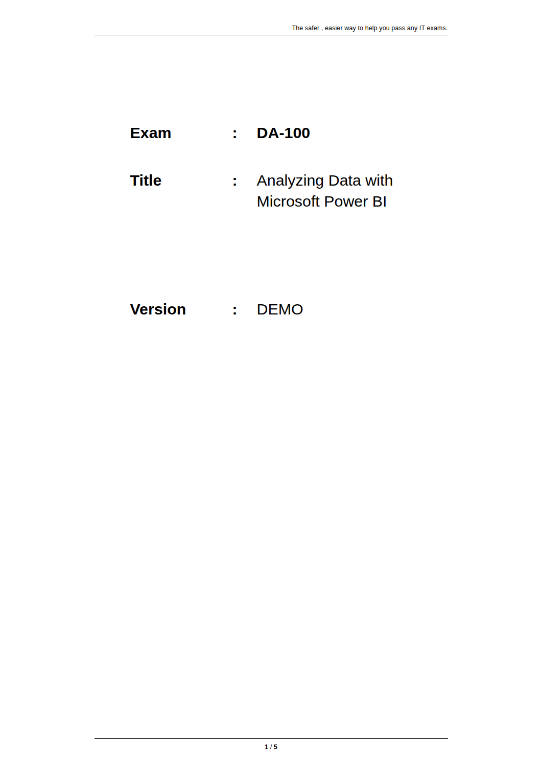The safer , easier way to help you pass any IT exams.
| Exam | : | DA-100 |
| Title | : | Analyzing Data with Microsoft Power BI |
| Version | : | DEMO |
1 / 5